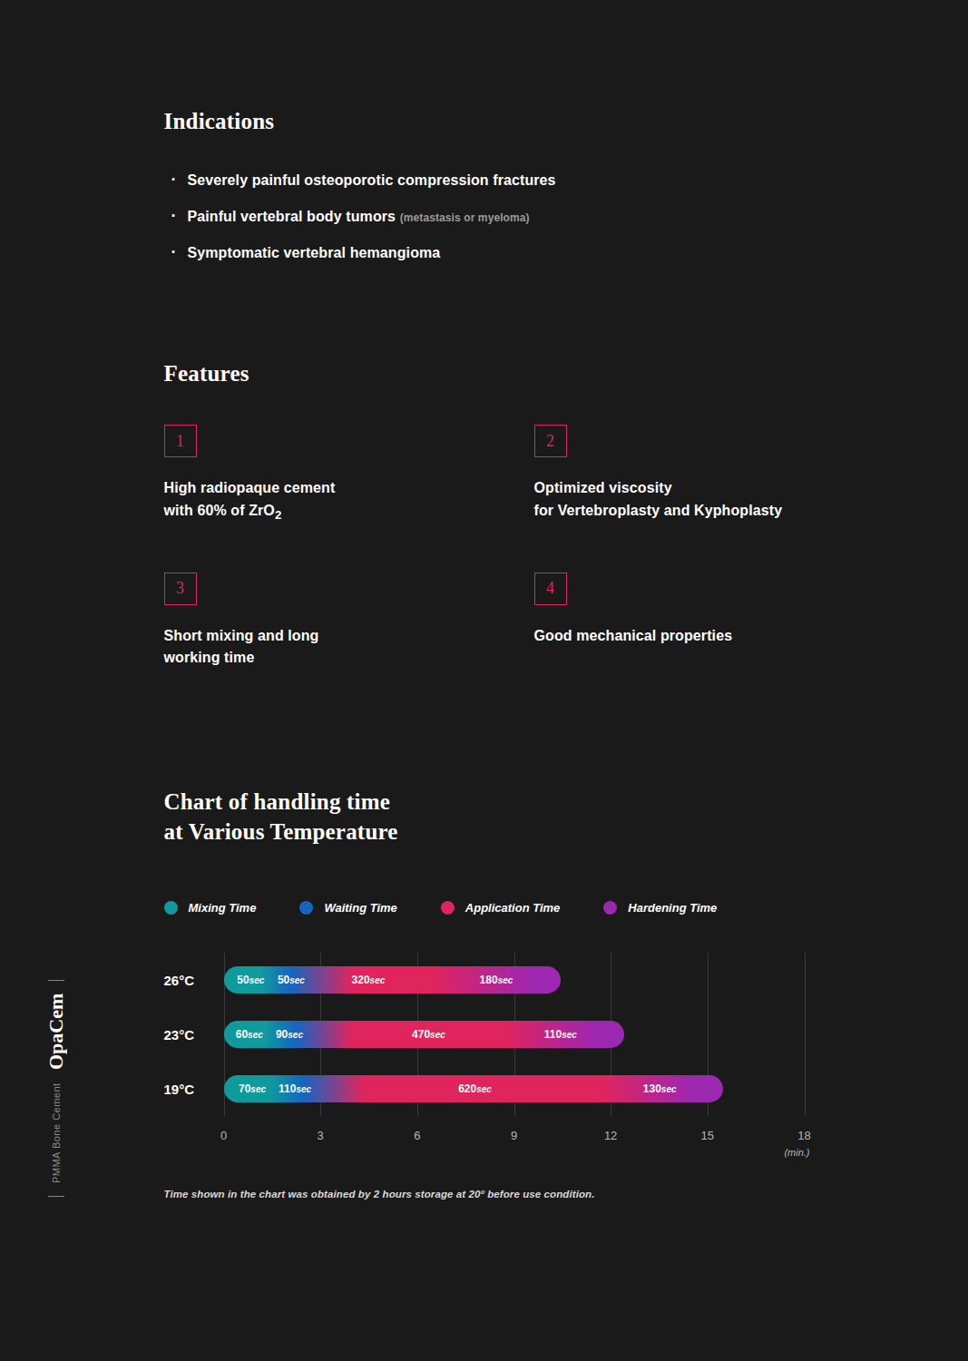PMMA Bone Cement OpaCem
Indications
Severely painful osteoporotic compression fractures
Painful vertebral body tumors (metastasis or myeloma)
Symptomatic vertebral hemangioma
Features
1
High radiopaque cement
with 60% of ZrO2
2
Optimized viscosity
for Vertebroplasty and Kyphoplasty
3
Short mixing and long
working time
4
Good mechanical properties
Chart of handling time
at Various Temperature
Mixing Time
Waiting Time
Application Time
Hardening Time
26°C
50sec 50sec 320sec 180sec
23°C
60sec 90sec 470sec 110sec
19°C
70sec 110sec 620sec 130sec
0
3
6
9
12
15
18
(min.)
Time shown in the chart was obtained by 2 hours storage at 20º before use condition.